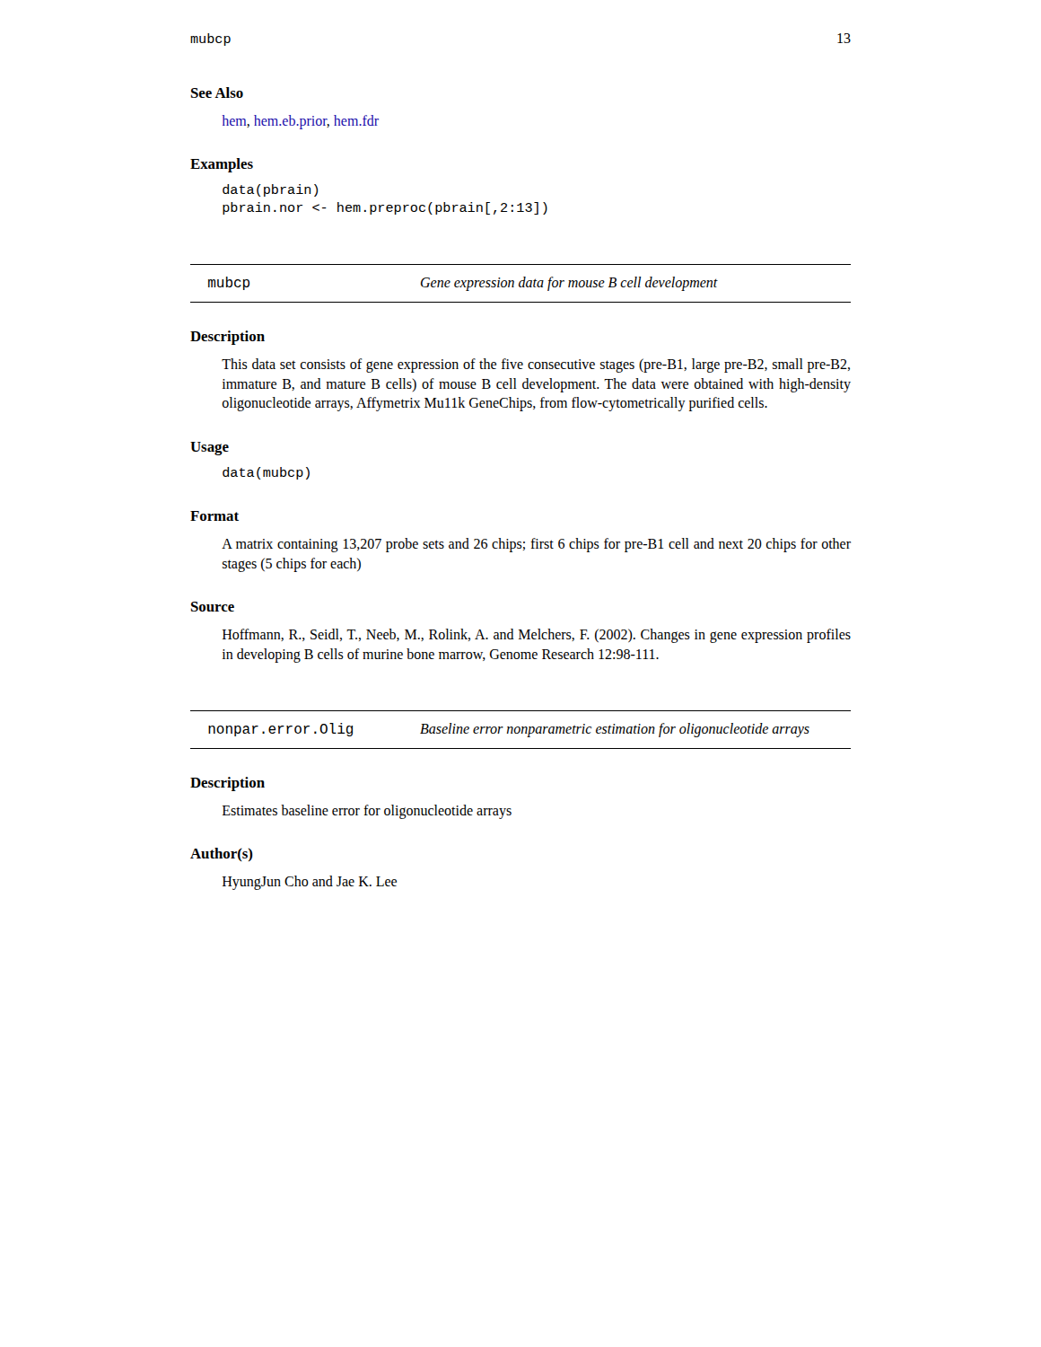mubcp 13
See Also
hem, hem.eb.prior, hem.fdr
Examples
data(pbrain)
pbrain.nor <- hem.preproc(pbrain[,2:13])
mubcp Gene expression data for mouse B cell development
Description
This data set consists of gene expression of the five consecutive stages (pre-B1, large pre-B2, small pre-B2, immature B, and mature B cells) of mouse B cell development. The data were obtained with high-density oligonucleotide arrays, Affymetrix Mu11k GeneChips, from flow-cytometrically purified cells.
Usage
data(mubcp)
Format
A matrix containing 13,207 probe sets and 26 chips; first 6 chips for pre-B1 cell and next 20 chips for other stages (5 chips for each)
Source
Hoffmann, R., Seidl, T., Neeb, M., Rolink, A. and Melchers, F. (2002). Changes in gene expression profiles in developing B cells of murine bone marrow, Genome Research 12:98-111.
nonpar.error.Olig Baseline error nonparametric estimation for oligonucleotide arrays
Description
Estimates baseline error for oligonucleotide arrays
Author(s)
HyungJun Cho and Jae K. Lee